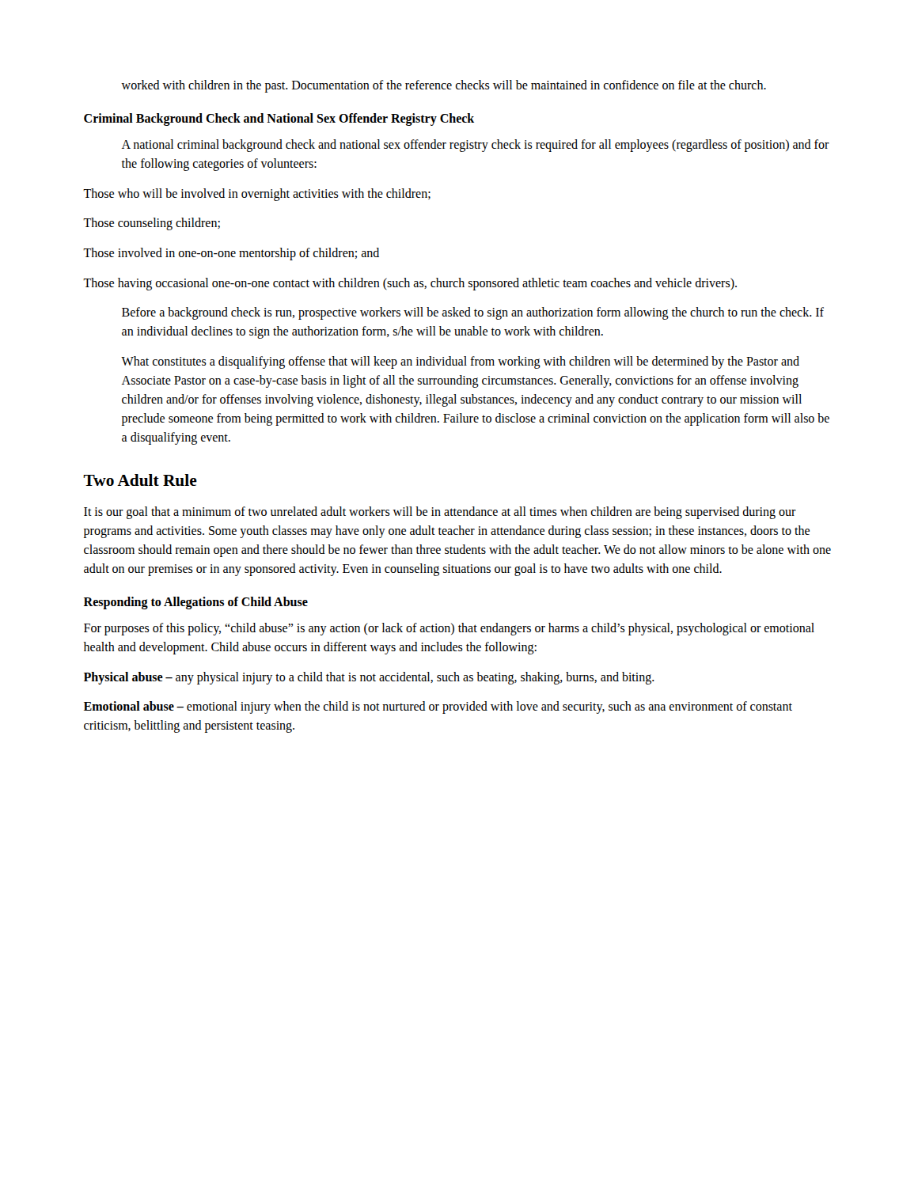worked with children in the past. Documentation of the reference checks will be maintained in confidence on file at the church.
Criminal Background Check and National Sex Offender Registry Check
A national criminal background check and national sex offender registry check is required for all employees (regardless of position) and for the following categories of volunteers:
Those who will be involved in overnight activities with the children;
Those counseling children;
Those involved in one-on-one mentorship of children; and
Those having occasional one-on-one contact with children (such as, church sponsored athletic team coaches and vehicle drivers).
Before a background check is run, prospective workers will be asked to sign an authorization form allowing the church to run the check. If an individual declines to sign the authorization form, s/he will be unable to work with children.
What constitutes a disqualifying offense that will keep an individual from working with children will be determined by the Pastor and Associate Pastor on a case-by-case basis in light of all the surrounding circumstances. Generally, convictions for an offense involving children and/or for offenses involving violence, dishonesty, illegal substances, indecency and any conduct contrary to our mission will preclude someone from being permitted to work with children. Failure to disclose a criminal conviction on the application form will also be a disqualifying event.
Two Adult Rule
It is our goal that a minimum of two unrelated adult workers will be in attendance at all times when children are being supervised during our programs and activities. Some youth classes may have only one adult teacher in attendance during class session; in these instances, doors to the classroom should remain open and there should be no fewer than three students with the adult teacher. We do not allow minors to be alone with one adult on our premises or in any sponsored activity. Even in counseling situations our goal is to have two adults with one child.
Responding to Allegations of Child Abuse
For purposes of this policy, “child abuse” is any action (or lack of action) that endangers or harms a child’s physical, psychological or emotional health and development. Child abuse occurs in different ways and includes the following:
Physical abuse – any physical injury to a child that is not accidental, such as beating, shaking, burns, and biting.
Emotional abuse – emotional injury when the child is not nurtured or provided with love and security, such as ana environment of constant criticism, belittling and persistent teasing.